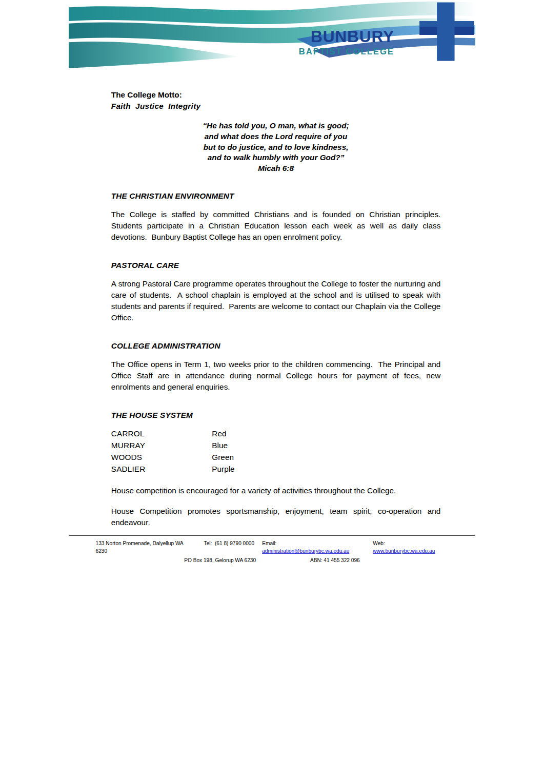BUNBURY BAPTIST COLLEGE
The College Motto:
Faith Justice Integrity
“He has told you, O man, what is good;
and what does the Lord require of you
but to do justice, and to love kindness,
and to walk humbly with your God?” Micah 6:8
The Christian Environment
The College is staffed by committed Christians and is founded on Christian principles. Students participate in a Christian Education lesson each week as well as daily class devotions. Bunbury Baptist College has an open enrolment policy.
Pastoral Care
A strong Pastoral Care programme operates throughout the College to foster the nurturing and care of students. A school chaplain is employed at the school and is utilised to speak with students and parents if required. Parents are welcome to contact our Chaplain via the College Office.
College Administration
The Office opens in Term 1, two weeks prior to the children commencing. The Principal and Office Staff are in attendance during normal College hours for payment of fees, new enrolments and general enquiries.
The House System
| CARROL | Red |
| MURRAY | Blue |
| WOODS | Green |
| SADLIER | Purple |
House competition is encouraged for a variety of activities throughout the College.
House Competition promotes sportsmanship, enjoyment, team spirit, co-operation and endeavour.
133 Norton Promenade, Dalyellup WA 6230 Tel: (61 8) 9790 0000 Email: administration@bunburybc.wa.edu.au Web: www.bunburybc.wa.edu.au
PO Box 198, Gelorup WA 6230 ABN: 41 455 322 096